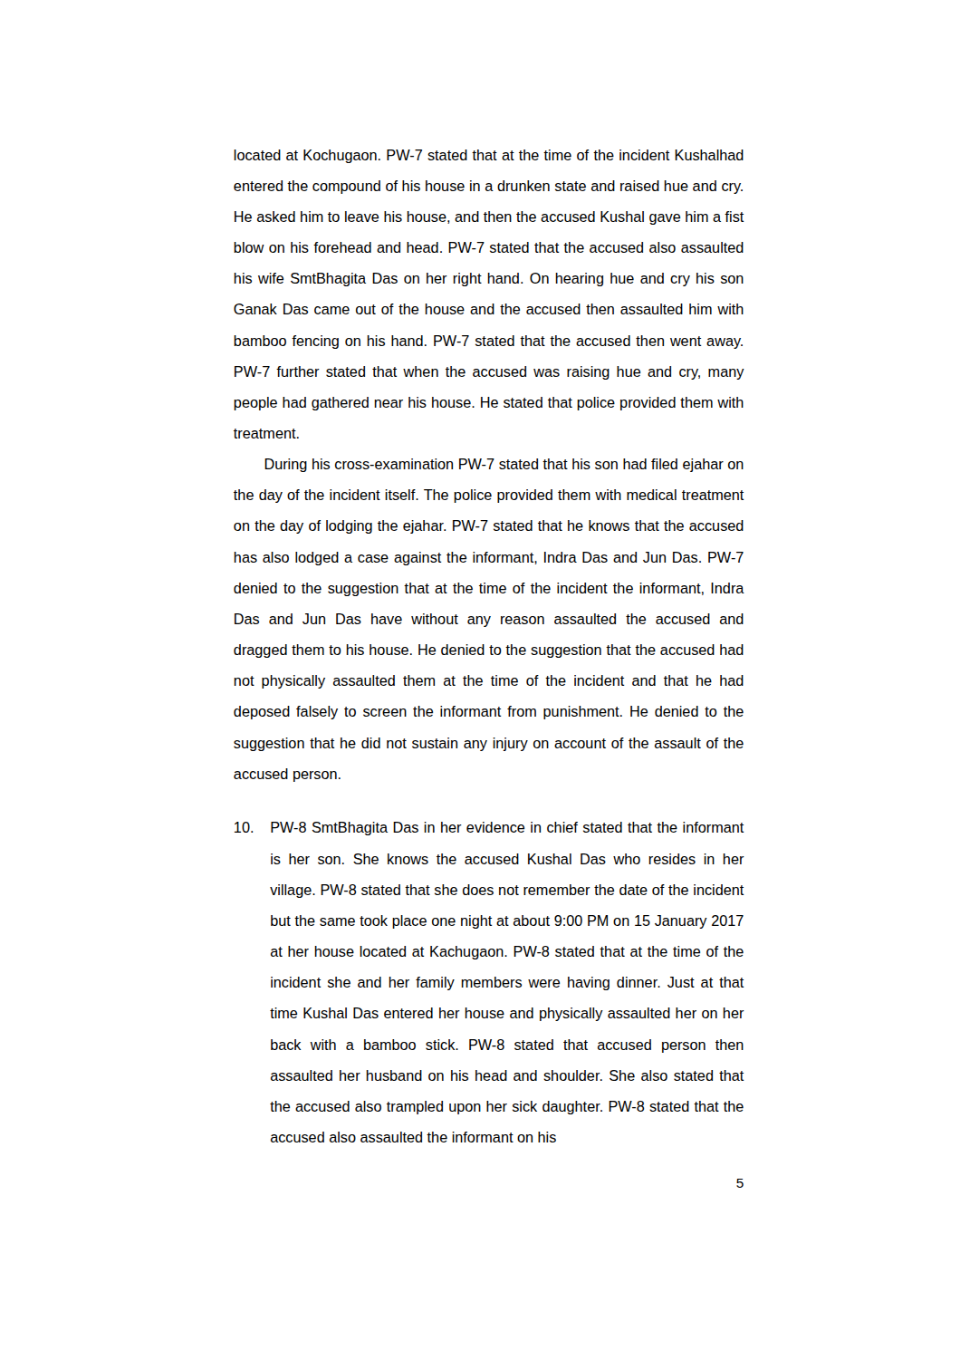located at Kochugaon. PW-7 stated that at the time of the incident Kushalhad entered the compound of his house in a drunken state and raised hue and cry. He asked him to leave his house, and then the accused Kushal gave him a fist blow on his forehead and head. PW-7 stated that the accused also assaulted his wife SmtBhagita Das on her right hand. On hearing hue and cry his son Ganak Das came out of the house and the accused then assaulted him with bamboo fencing on his hand. PW-7 stated that the accused then went away. PW-7 further stated that when the accused was raising hue and cry, many people had gathered near his house. He stated that police provided them with treatment.
During his cross-examination PW-7 stated that his son had filed ejahar on the day of the incident itself. The police provided them with medical treatment on the day of lodging the ejahar. PW-7 stated that he knows that the accused has also lodged a case against the informant, Indra Das and Jun Das. PW-7 denied to the suggestion that at the time of the incident the informant, Indra Das and Jun Das have without any reason assaulted the accused and dragged them to his house. He denied to the suggestion that the accused had not physically assaulted them at the time of the incident and that he had deposed falsely to screen the informant from punishment. He denied to the suggestion that he did not sustain any injury on account of the assault of the accused person.
10.
PW-8 SmtBhagita Das in her evidence in chief stated that the informant is her son. She knows the accused Kushal Das who resides in her village. PW-8 stated that she does not remember the date of the incident but the same took place one night at about 9:00 PM on 15 January 2017 at her house located at Kachugaon. PW-8 stated that at the time of the incident she and her family members were having dinner. Just at that time Kushal Das entered her house and physically assaulted her on her back with a bamboo stick. PW-8 stated that accused person then assaulted her husband on his head and shoulder. She also stated that the accused also trampled upon her sick daughter. PW-8 stated that the accused also assaulted the informant on his
5